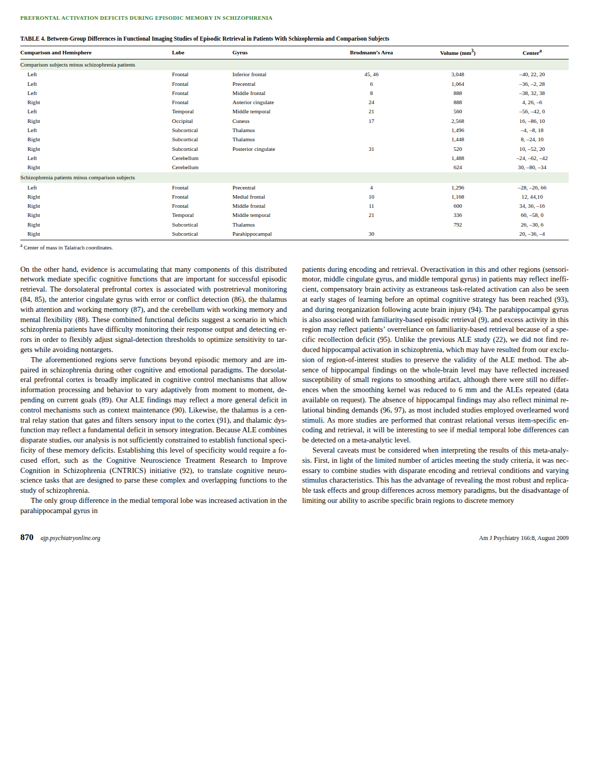Prefrontal Activation Deficits During Episodic Memory in Schizophrenia
TABLE 4. Between-Group Differences in Functional Imaging Studies of Episodic Retrieval in Patients With Schizophrenia and Comparison Subjects
| Comparison and Hemisphere | Lobe | Gyrus | Brodmann’s Area | Volume (mm 3 ) | Center a |
| --- | --- | --- | --- | --- | --- |
| Comparison subjects minus schizophrenia patients |
| Left | Frontal | Inferior frontal | 45, 46 | 3,048 | –40, 22, 20 |
| Left | Frontal | Precentral | 6 | 1,064 | –36, –2, 28 |
| Left | Frontal | Middle frontal | 8 | 888 | –38, 32, 38 |
| Right | Frontal | Anterior cingulate | 24 | 888 | 4, 26, –6 |
| Left | Temporal | Middle temporal | 21 | 560 | –56, –42, 0 |
| Right | Occipital | Cuneus | 17 | 2,568 | 16, –86, 10 |
| Left | Subcortical | Thalamus | | 1,496 | –4, –8, 18 |
| Right | Subcortical | Thalamus | | 1,448 | 8, –24, 10 |
| Right | Subcortical | Posterior cingulate | 31 | 520 | 10, –52, 20 |
| Left | Cerebellum | | | 1,488 | –24, –62, –42 |
| Right | Cerebellum | | | 624 | 30, –80, –34 |
| Schizophrenia patients minus comparison subjects |
| Left | Frontal | Precentral | 4 | 1,296 | –28, –26, 66 |
| Right | Frontal | Medial frontal | 10 | 1,168 | 12, 44,10 |
| Right | Frontal | Middle frontal | 11 | 600 | 34, 36, –16 |
| Right | Temporal | Middle temporal | 21 | 336 | 60, –58, 0 |
| Right | Subcortical | Thalamus | | 792 | 26, –30, 6 |
| Right | Subcortical | Parahippocampal | 30 | | 20, –36, –4 |
a Center of mass in Talairach coordinates.
On the other hand, evidence is accumulating that many components of this distributed network mediate specific cognitive functions that are important for successful episodic retrieval. The dorsolateral prefrontal cortex is associated with postretrieval monitoring (84, 85), the anterior cingulate gyrus with error or conflict detection (86), the thalamus with attention and working memory (87), and the cerebellum with working memory and mental flexibility (88). These combined functional deficits suggest a scenario in which schizophrenia patients have difficulty monitoring their response output and detecting errors in order to flexibly adjust signal-detection thresholds to optimize sensitivity to targets while avoiding nontargets.
The aforementioned regions serve functions beyond episodic memory and are impaired in schizophrenia during other cognitive and emotional paradigms. The dorsolateral prefrontal cortex is broadly implicated in cognitive control mechanisms that allow information processing and behavior to vary adaptively from moment to moment, depending on current goals (89). Our ALE findings may reflect a more general deficit in control mechanisms such as context maintenance (90). Likewise, the thalamus is a central relay station that gates and filters sensory input to the cortex (91), and thalamic dysfunction may reflect a fundamental deficit in sensory integration. Because ALE combines disparate studies, our analysis is not sufficiently constrained to establish functional specificity of these memory deficits. Establishing this level of specificity would require a focused effort, such as the Cognitive Neuroscience Treatment Research to Improve Cognition in Schizophrenia (CNTRICS) initiative (92), to translate cognitive neuroscience tasks that are designed to parse these complex and overlapping functions to the study of schizophrenia.
The only group difference in the medial temporal lobe was increased activation in the parahippocampal gyrus in
patients during encoding and retrieval. Overactivation in this and other regions (sensorimotor, middle cingulate gyrus, and middle temporal gyrus) in patients may reflect inefficient, compensatory brain activity as extraneous task-related activation can also be seen at early stages of learning before an optimal cognitive strategy has been reached (93), and during reorganization following acute brain injury (94). The parahippocampal gyrus is also associated with familiarity-based episodic retrieval (9), and excess activity in this region may reflect patients’ overreliance on familiarity-based retrieval because of a specific recollection deficit (95). Unlike the previous ALE study (22), we did not find reduced hippocampal activation in schizophrenia, which may have resulted from our exclusion of region-of-interest studies to preserve the validity of the ALE method. The absence of hippocampal findings on the whole-brain level may have reflected increased susceptibility of small regions to smoothing artifact, although there were still no differences when the smoothing kernel was reduced to 6 mm and the ALEs repeated (data available on request). The absence of hippocampal findings may also reflect minimal relational binding demands (96, 97), as most included studies employed overlearned word stimuli. As more studies are performed that contrast relational versus item-specific encoding and retrieval, it will be interesting to see if medial temporal lobe differences can be detected on a meta-analytic level.
Several caveats must be considered when interpreting the results of this meta-analysis. First, in light of the limited number of articles meeting the study criteria, it was necessary to combine studies with disparate encoding and retrieval conditions and varying stimulus characteristics. This has the advantage of revealing the most robust and replicable task effects and group differences across memory paradigms, but the disadvantage of limiting our ability to ascribe specific brain regions to discrete memory
870 ajp.psychiatryonline.org
Am J Psychiatry 166:8, August 2009